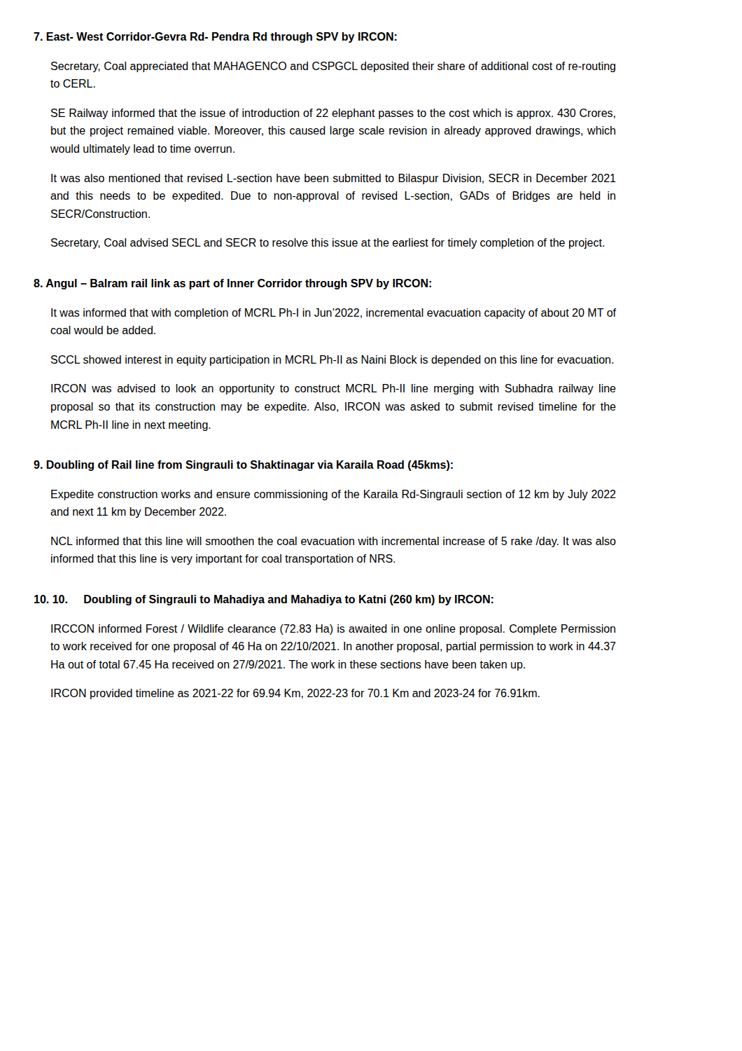East- West Corridor-Gevra Rd- Pendra Rd through SPV by IRCON:
Secretary, Coal appreciated that MAHAGENCO and CSPGCL deposited their share of additional cost of re-routing to CERL.
SE Railway informed that the issue of introduction of 22 elephant passes to the cost which is approx. 430 Crores, but the project remained viable. Moreover, this caused large scale revision in already approved drawings, which would ultimately lead to time overrun.
It was also mentioned that revised L-section have been submitted to Bilaspur Division, SECR in December 2021 and this needs to be expedited. Due to non-approval of revised L-section, GADs of Bridges are held in SECR/Construction.
Secretary, Coal advised SECL and SECR to resolve this issue at the earliest for timely completion of the project.
Angul – Balram rail link as part of Inner Corridor through SPV by IRCON:
It was informed that with completion of MCRL Ph-I in Jun’2022, incremental evacuation capacity of about 20 MT of coal would be added.
SCCL showed interest in equity participation in MCRL Ph-II as Naini Block is depended on this line for evacuation.
IRCON was advised to look an opportunity to construct MCRL Ph-II line merging with Subhadra railway line proposal so that its construction may be expedite. Also, IRCON was asked to submit revised timeline for the MCRL Ph-II line in next meeting.
Doubling of Rail line from Singrauli to Shaktinagar via Karaila Road (45kms):
Expedite construction works and ensure commissioning of the Karaila Rd-Singrauli section of 12 km by July 2022 and next 11 km by December 2022.
NCL informed that this line will smoothen the coal evacuation with incremental increase of 5 rake /day. It was also informed that this line is very important for coal transportation of NRS.
10. Doubling of Singrauli to Mahadiya and Mahadiya to Katni (260 km) by IRCON:
IRCCON informed Forest / Wildlife clearance (72.83 Ha) is awaited in one online proposal. Complete Permission to work received for one proposal of 46 Ha on 22/10/2021. In another proposal, partial permission to work in 44.37 Ha out of total 67.45 Ha received on 27/9/2021. The work in these sections have been taken up.
IRCON provided timeline as 2021-22 for 69.94 Km, 2022-23 for 70.1 Km and 2023-24 for 76.91km.